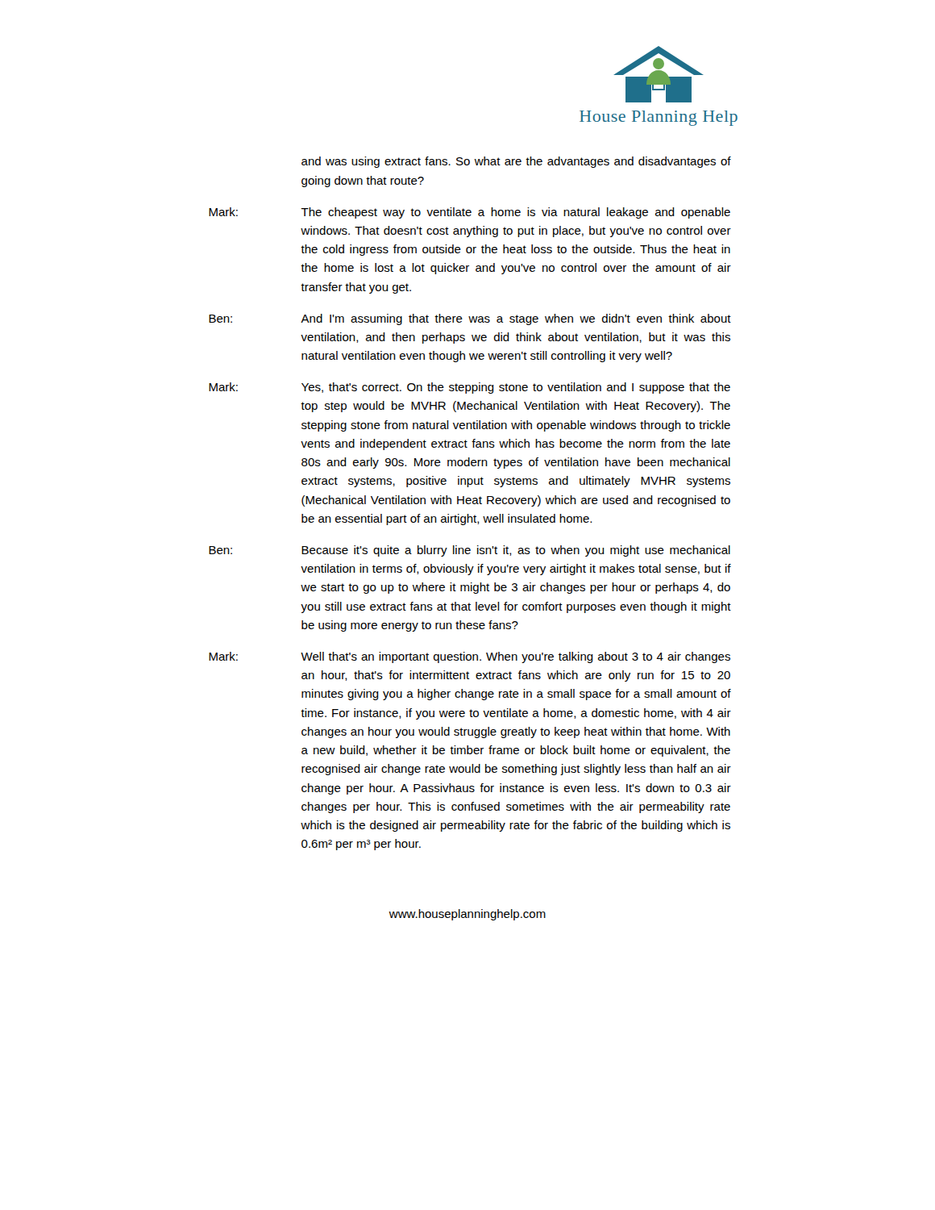House Planning Help
and was using extract fans. So what are the advantages and disadvantages of going down that route?
Mark:
The cheapest way to ventilate a home is via natural leakage and openable windows. That doesn't cost anything to put in place, but you've no control over the cold ingress from outside or the heat loss to the outside. Thus the heat in the home is lost a lot quicker and you've no control over the amount of air transfer that you get.
Ben:
And I'm assuming that there was a stage when we didn't even think about ventilation, and then perhaps we did think about ventilation, but it was this natural ventilation even though we weren't still controlling it very well?
Mark:
Yes, that's correct. On the stepping stone to ventilation and I suppose that the top step would be MVHR (Mechanical Ventilation with Heat Recovery). The stepping stone from natural ventilation with openable windows through to trickle vents and independent extract fans which has become the norm from the late 80s and early 90s. More modern types of ventilation have been mechanical extract systems, positive input systems and ultimately MVHR systems (Mechanical Ventilation with Heat Recovery) which are used and recognised to be an essential part of an airtight, well insulated home.
Ben:
Because it's quite a blurry line isn't it, as to when you might use mechanical ventilation in terms of, obviously if you're very airtight it makes total sense, but if we start to go up to where it might be 3 air changes per hour or perhaps 4, do you still use extract fans at that level for comfort purposes even though it might be using more energy to run these fans?
Mark:
Well that's an important question. When you're talking about 3 to 4 air changes an hour, that's for intermittent extract fans which are only run for 15 to 20 minutes giving you a higher change rate in a small space for a small amount of time. For instance, if you were to ventilate a home, a domestic home, with 4 air changes an hour you would struggle greatly to keep heat within that home. With a new build, whether it be timber frame or block built home or equivalent, the recognised air change rate would be something just slightly less than half an air change per hour. A Passivhaus for instance is even less. It's down to 0.3 air changes per hour. This is confused sometimes with the air permeability rate which is the designed air permeability rate for the fabric of the building which is 0.6m² per m³ per hour.
www.houseplanninghelp.com